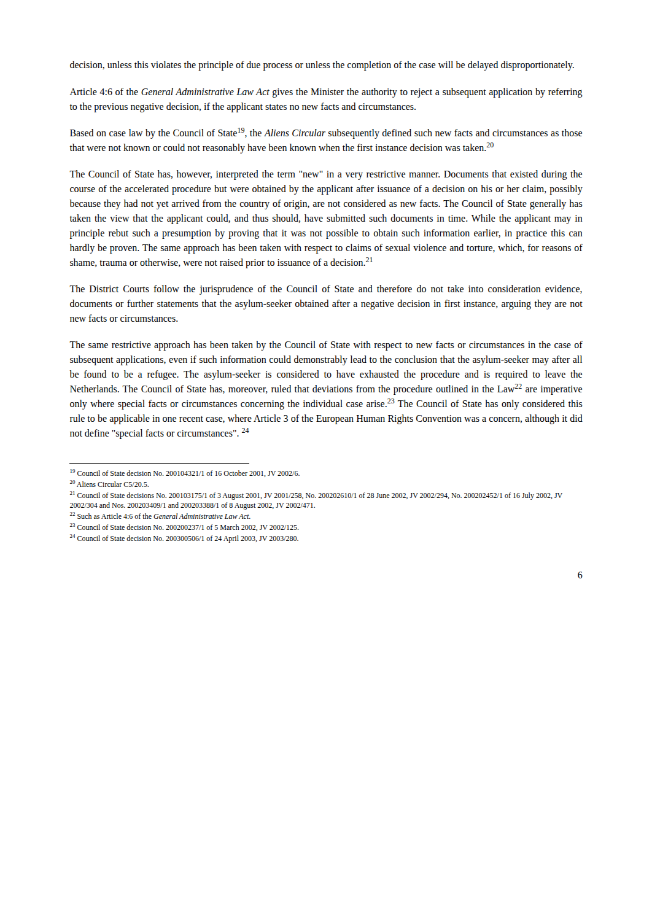decision, unless this violates the principle of due process or unless the completion of the case will be delayed disproportionately.
Article 4:6 of the General Administrative Law Act gives the Minister the authority to reject a subsequent application by referring to the previous negative decision, if the applicant states no new facts and circumstances.
Based on case law by the Council of State19, the Aliens Circular subsequently defined such new facts and circumstances as those that were not known or could not reasonably have been known when the first instance decision was taken.20
The Council of State has, however, interpreted the term "new" in a very restrictive manner. Documents that existed during the course of the accelerated procedure but were obtained by the applicant after issuance of a decision on his or her claim, possibly because they had not yet arrived from the country of origin, are not considered as new facts. The Council of State generally has taken the view that the applicant could, and thus should, have submitted such documents in time. While the applicant may in principle rebut such a presumption by proving that it was not possible to obtain such information earlier, in practice this can hardly be proven. The same approach has been taken with respect to claims of sexual violence and torture, which, for reasons of shame, trauma or otherwise, were not raised prior to issuance of a decision.21
The District Courts follow the jurisprudence of the Council of State and therefore do not take into consideration evidence, documents or further statements that the asylum-seeker obtained after a negative decision in first instance, arguing they are not new facts or circumstances.
The same restrictive approach has been taken by the Council of State with respect to new facts or circumstances in the case of subsequent applications, even if such information could demonstrably lead to the conclusion that the asylum-seeker may after all be found to be a refugee. The asylum-seeker is considered to have exhausted the procedure and is required to leave the Netherlands. The Council of State has, moreover, ruled that deviations from the procedure outlined in the Law22 are imperative only where special facts or circumstances concerning the individual case arise.23 The Council of State has only considered this rule to be applicable in one recent case, where Article 3 of the European Human Rights Convention was a concern, although it did not define "special facts or circumstances". 24
19 Council of State decision No. 200104321/1 of 16 October 2001, JV 2002/6.
20 Aliens Circular C5/20.5.
21 Council of State decisions No. 200103175/1 of 3 August 2001, JV 2001/258, No. 200202610/1 of 28 June 2002, JV 2002/294, No. 200202452/1 of 16 July 2002, JV 2002/304 and Nos. 200203409/1 and 200203388/1 of 8 August 2002, JV 2002/471.
22 Such as Article 4:6 of the General Administrative Law Act.
23 Council of State decision No. 200200237/1 of 5 March 2002, JV 2002/125.
24 Council of State decision No. 200300506/1 of 24 April 2003, JV 2003/280.
6